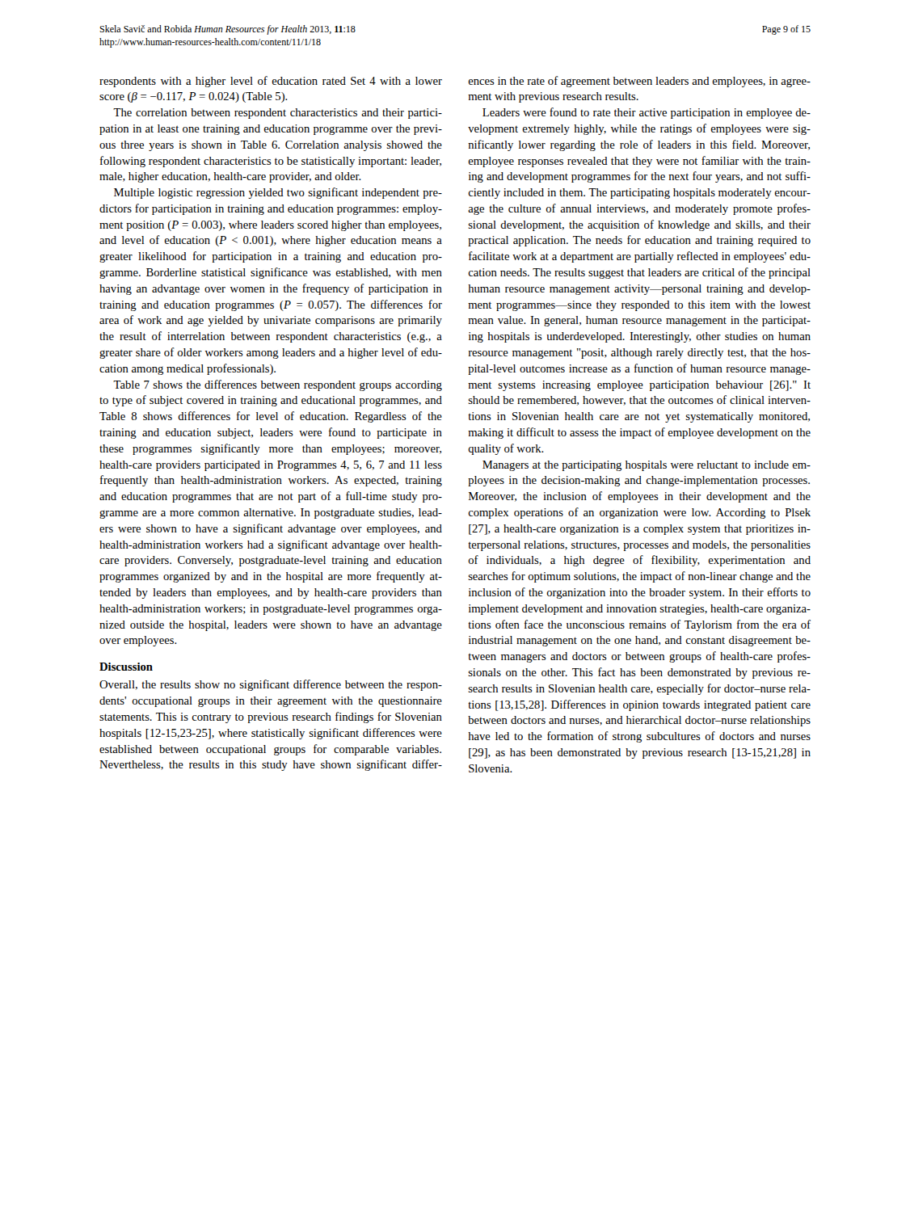Skela Savič and Robida Human Resources for Health 2013, 11:18
http://www.human-resources-health.com/content/11/1/18
Page 9 of 15
respondents with a higher level of education rated Set 4 with a lower score (β = −0.117, P = 0.024) (Table 5).
The correlation between respondent characteristics and their participation in at least one training and education programme over the previous three years is shown in Table 6. Correlation analysis showed the following respondent characteristics to be statistically important: leader, male, higher education, health-care provider, and older.
Multiple logistic regression yielded two significant independent predictors for participation in training and education programmes: employment position (P = 0.003), where leaders scored higher than employees, and level of education (P < 0.001), where higher education means a greater likelihood for participation in a training and education programme. Borderline statistical significance was established, with men having an advantage over women in the frequency of participation in training and education programmes (P = 0.057). The differences for area of work and age yielded by univariate comparisons are primarily the result of interrelation between respondent characteristics (e.g., a greater share of older workers among leaders and a higher level of education among medical professionals).
Table 7 shows the differences between respondent groups according to type of subject covered in training and educational programmes, and Table 8 shows differences for level of education. Regardless of the training and education subject, leaders were found to participate in these programmes significantly more than employees; moreover, health-care providers participated in Programmes 4, 5, 6, 7 and 11 less frequently than health-administration workers. As expected, training and education programmes that are not part of a full-time study programme are a more common alternative. In postgraduate studies, leaders were shown to have a significant advantage over employees, and health-administration workers had a significant advantage over health-care providers. Conversely, postgraduate-level training and education programmes organized by and in the hospital are more frequently attended by leaders than employees, and by health-care providers than health-administration workers; in postgraduate-level programmes organized outside the hospital, leaders were shown to have an advantage over employees.
Discussion
Overall, the results show no significant difference between the respondents' occupational groups in their agreement with the questionnaire statements. This is contrary to previous research findings for Slovenian hospitals [12-15,23-25], where statistically significant differences were established between occupational groups for comparable variables. Nevertheless, the results in this study have shown significant differences in the rate of agreement between leaders and employees, in agreement with previous research results.
Leaders were found to rate their active participation in employee development extremely highly, while the ratings of employees were significantly lower regarding the role of leaders in this field. Moreover, employee responses revealed that they were not familiar with the training and development programmes for the next four years, and not sufficiently included in them. The participating hospitals moderately encourage the culture of annual interviews, and moderately promote professional development, the acquisition of knowledge and skills, and their practical application. The needs for education and training required to facilitate work at a department are partially reflected in employees' education needs. The results suggest that leaders are critical of the principal human resource management activity—personal training and development programmes—since they responded to this item with the lowest mean value. In general, human resource management in the participating hospitals is underdeveloped. Interestingly, other studies on human resource management "posit, although rarely directly test, that the hospital-level outcomes increase as a function of human resource management systems increasing employee participation behaviour [26]." It should be remembered, however, that the outcomes of clinical interventions in Slovenian health care are not yet systematically monitored, making it difficult to assess the impact of employee development on the quality of work.
Managers at the participating hospitals were reluctant to include employees in the decision-making and change-implementation processes. Moreover, the inclusion of employees in their development and the complex operations of an organization were low. According to Plsek [27], a health-care organization is a complex system that prioritizes interpersonal relations, structures, processes and models, the personalities of individuals, a high degree of flexibility, experimentation and searches for optimum solutions, the impact of non-linear change and the inclusion of the organization into the broader system. In their efforts to implement development and innovation strategies, health-care organizations often face the unconscious remains of Taylorism from the era of industrial management on the one hand, and constant disagreement between managers and doctors or between groups of health-care professionals on the other. This fact has been demonstrated by previous research results in Slovenian health care, especially for doctor–nurse relations [13,15,28]. Differences in opinion towards integrated patient care between doctors and nurses, and hierarchical doctor–nurse relationships have led to the formation of strong subcultures of doctors and nurses [29], as has been demonstrated by previous research [13-15,21,28] in Slovenia.